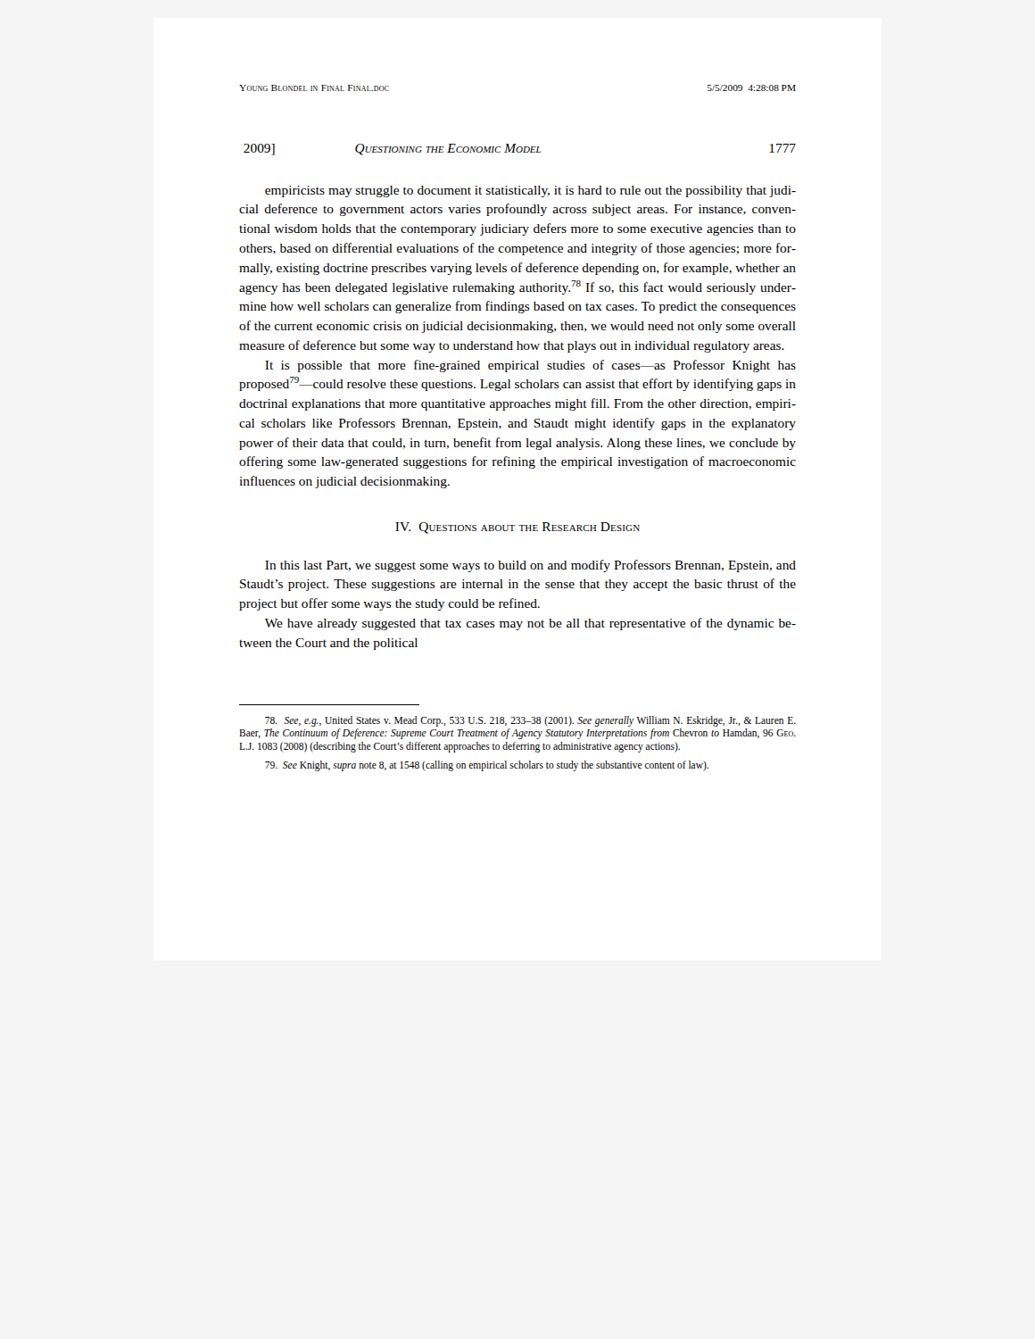Young Blondel in Final Final.doc
5/5/2009 4:28:08 PM
2009]
Questioning the Economic Model
1777
empiricists may struggle to document it statistically, it is hard to rule out the possibility that judicial deference to government actors varies profoundly across subject areas. For instance, conventional wisdom holds that the contemporary judiciary defers more to some executive agencies than to others, based on differential evaluations of the competence and integrity of those agencies; more formally, existing doctrine prescribes varying levels of deference depending on, for example, whether an agency has been delegated legislative rulemaking authority.78 If so, this fact would seriously undermine how well scholars can generalize from findings based on tax cases. To predict the consequences of the current economic crisis on judicial decisionmaking, then, we would need not only some overall measure of deference but some way to understand how that plays out in individual regulatory areas.
It is possible that more fine-grained empirical studies of cases—as Professor Knight has proposed79—could resolve these questions. Legal scholars can assist that effort by identifying gaps in doctrinal explanations that more quantitative approaches might fill. From the other direction, empirical scholars like Professors Brennan, Epstein, and Staudt might identify gaps in the explanatory power of their data that could, in turn, benefit from legal analysis. Along these lines, we conclude by offering some law-generated suggestions for refining the empirical investigation of macroeconomic influences on judicial decisionmaking.
IV. Questions about the Research Design
In this last Part, we suggest some ways to build on and modify Professors Brennan, Epstein, and Staudt’s project. These suggestions are internal in the sense that they accept the basic thrust of the project but offer some ways the study could be refined.
We have already suggested that tax cases may not be all that representative of the dynamic between the Court and the political
78. See, e.g., United States v. Mead Corp., 533 U.S. 218, 233–38 (2001). See generally William N. Eskridge, Jr., & Lauren E. Baer, The Continuum of Deference: Supreme Court Treatment of Agency Statutory Interpretations from Chevron to Hamdan, 96 Geo. L.J. 1083 (2008) (describing the Court’s different approaches to deferring to administrative agency actions).
79. See Knight, supra note 8, at 1548 (calling on empirical scholars to study the substantive content of law).